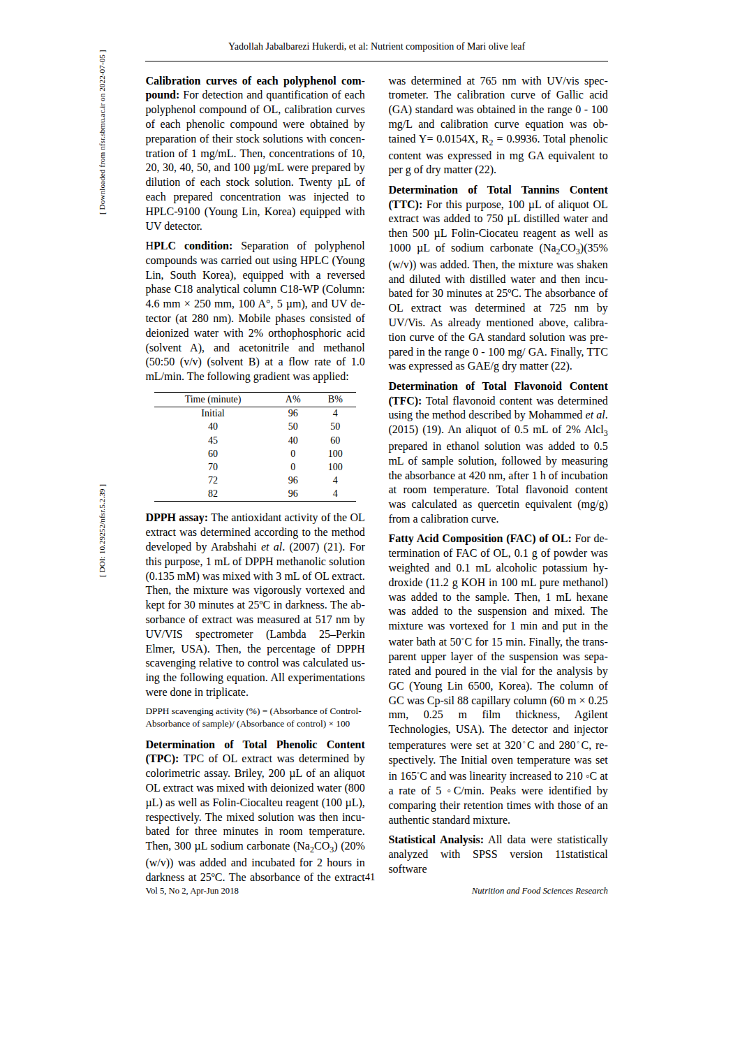[ Downloaded from nfsr.sbmu.ac.ir on 2022-07-05 ]
[ DOI: 10.29252/nfsr.5.2.39 ]
Yadollah Jabalbarezi Hukerdi, et al: Nutrient composition of Mari olive leaf
Calibration curves of each polyphenol compound: For detection and quantification of each polyphenol compound of OL, calibration curves of each phenolic compound were obtained by preparation of their stock solutions with concentration of 1 mg/mL. Then, concentrations of 10, 20, 30, 40, 50, and 100 µg/mL were prepared by dilution of each stock solution. Twenty µL of each prepared concentration was injected to HPLC-9100 (Young Lin, Korea) equipped with UV detector.
HPLC condition: Separation of polyphenol compounds was carried out using HPLC (Young Lin, South Korea), equipped with a reversed phase C18 analytical column C18-WP (Column: 4.6 mm × 250 mm, 100 A°, 5 µm), and UV detector (at 280 nm). Mobile phases consisted of deionized water with 2% orthophosphoric acid (solvent A), and acetonitrile and methanol (50:50 (v/v) (solvent B) at a flow rate of 1.0 mL/min. The following gradient was applied:
| Time (minute) | A% | B% |
| --- | --- | --- |
| Initial | 96 | 4 |
| 40 | 50 | 50 |
| 45 | 40 | 60 |
| 60 | 0 | 100 |
| 70 | 0 | 100 |
| 72 | 96 | 4 |
| 82 | 96 | 4 |
DPPH assay: The antioxidant activity of the OL extract was determined according to the method developed by Arabshahi et al. (2007) (21). For this purpose, 1 mL of DPPH methanolic solution (0.135 mM) was mixed with 3 mL of OL extract. Then, the mixture was vigorously vortexed and kept for 30 minutes at 25ºC in darkness. The absorbance of extract was measured at 517 nm by UV/VIS spectrometer (Lambda 25–Perkin Elmer, USA). Then, the percentage of DPPH scavenging relative to control was calculated using the following equation. All experimentations were done in triplicate.
DPPH scavenging activity (%) = (Absorbance of Control-Absorbance of sample)/ (Absorbance of control) × 100
Determination of Total Phenolic Content (TPC): TPC of OL extract was determined by colorimetric assay. Briley, 200 µL of an aliquot OL extract was mixed with deionized water (800 µL) as well as Folin-Ciocalteu reagent (100 µL), respectively. The mixed solution was then incubated for three minutes in room temperature. Then, 300 µL sodium carbonate (Na2CO3) (20% (w/v)) was added and incubated for 2 hours in darkness at 25ºC. The absorbance of the extract was determined at 765 nm with UV/vis spectrometer. The calibration curve of Gallic acid (GA) standard was obtained in the range 0 - 100 mg/L and calibration curve equation was obtained Y= 0.0154X, R2 = 0.9936. Total phenolic content was expressed in mg GA equivalent to per g of dry matter (22).
Determination of Total Tannins Content (TTC): For this purpose, 100 µL of aliquot OL extract was added to 750 µL distilled water and then 500 µL Folin-Ciocateu reagent as well as 1000 µL of sodium carbonate (Na2CO3)(35% (w/v)) was added. Then, the mixture was shaken and diluted with distilled water and then incubated for 30 minutes at 25ºC. The absorbance of OL extract was determined at 725 nm by UV/Vis. As already mentioned above, calibration curve of the GA standard solution was prepared in the range 0 - 100 mg/ GA. Finally, TTC was expressed as GAE/g dry matter (22).
Determination of Total Flavonoid Content (TFC): Total flavonoid content was determined using the method described by Mohammed et al. (2015) (19). An aliquot of 0.5 mL of 2% Alcl3 prepared in ethanol solution was added to 0.5 mL of sample solution, followed by measuring the absorbance at 420 nm, after 1 h of incubation at room temperature. Total flavonoid content was calculated as quercetin equivalent (mg/g) from a calibration curve.
Fatty Acid Composition (FAC) of OL: For determination of FAC of OL, 0.1 g of powder was weighted and 0.1 mL alcoholic potassium hydroxide (11.2 g KOH in 100 mL pure methanol) was added to the sample. Then, 1 mL hexane was added to the suspension and mixed. The mixture was vortexed for 1 min and put in the water bath at 50◦C for 15 min. Finally, the transparent upper layer of the suspension was separated and poured in the vial for the analysis by GC (Young Lin 6500, Korea). The column of GC was Cp-sil 88 capillary column (60 m × 0.25 mm, 0.25 m film thickness, Agilent Technologies, USA). The detector and injector temperatures were set at 320◦C and 280◦C, respectively. The Initial oven temperature was set in 165◦C and was linearity increased to 210 ◦C at a rate of 5 ◦C/min. Peaks were identified by comparing their retention times with those of an authentic standard mixture.
Statistical Analysis: All data were statistically analyzed with SPSS version 11statistical software
41
Vol 5, No 2, Apr-Jun 2018 Nutrition and Food Sciences Research